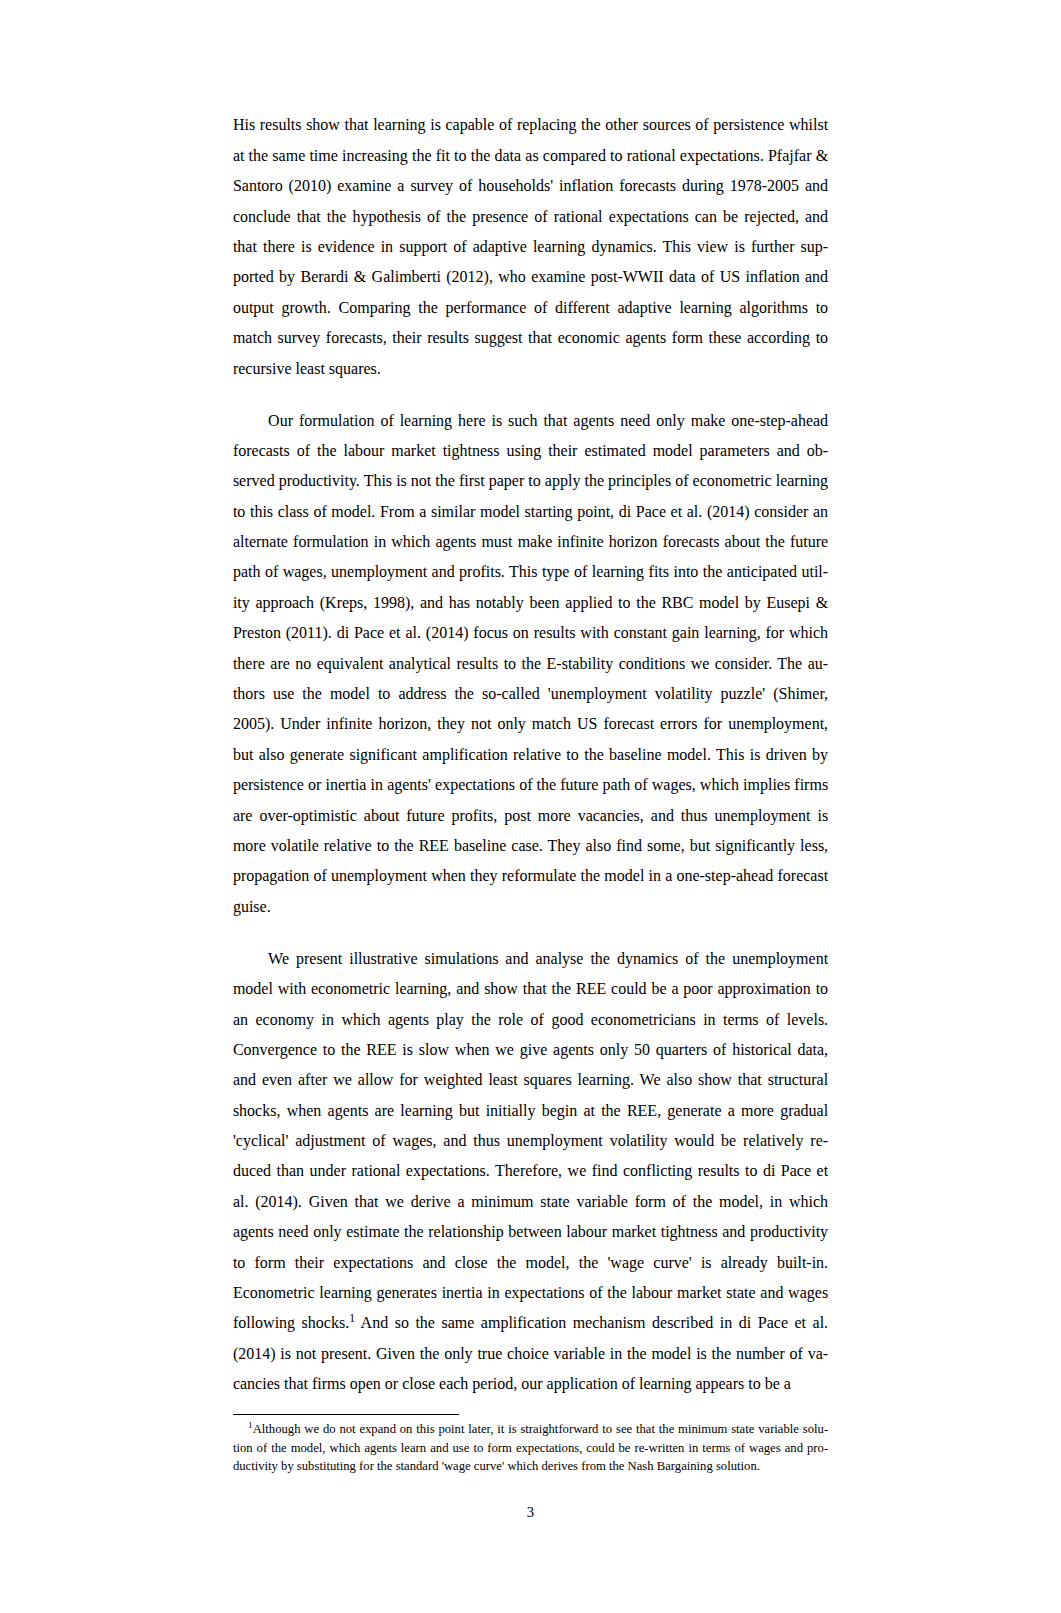His results show that learning is capable of replacing the other sources of persistence whilst at the same time increasing the fit to the data as compared to rational expectations. Pfajfar & Santoro (2010) examine a survey of households' inflation forecasts during 1978-2005 and conclude that the hypothesis of the presence of rational expectations can be rejected, and that there is evidence in support of adaptive learning dynamics. This view is further supported by Berardi & Galimberti (2012), who examine post-WWII data of US inflation and output growth. Comparing the performance of different adaptive learning algorithms to match survey forecasts, their results suggest that economic agents form these according to recursive least squares.
Our formulation of learning here is such that agents need only make one-step-ahead forecasts of the labour market tightness using their estimated model parameters and observed productivity. This is not the first paper to apply the principles of econometric learning to this class of model. From a similar model starting point, di Pace et al. (2014) consider an alternate formulation in which agents must make infinite horizon forecasts about the future path of wages, unemployment and profits. This type of learning fits into the anticipated utility approach (Kreps, 1998), and has notably been applied to the RBC model by Eusepi & Preston (2011). di Pace et al. (2014) focus on results with constant gain learning, for which there are no equivalent analytical results to the E-stability conditions we consider. The authors use the model to address the so-called 'unemployment volatility puzzle' (Shimer, 2005). Under infinite horizon, they not only match US forecast errors for unemployment, but also generate significant amplification relative to the baseline model. This is driven by persistence or inertia in agents' expectations of the future path of wages, which implies firms are over-optimistic about future profits, post more vacancies, and thus unemployment is more volatile relative to the REE baseline case. They also find some, but significantly less, propagation of unemployment when they reformulate the model in a one-step-ahead forecast guise.
We present illustrative simulations and analyse the dynamics of the unemployment model with econometric learning, and show that the REE could be a poor approximation to an economy in which agents play the role of good econometricians in terms of levels. Convergence to the REE is slow when we give agents only 50 quarters of historical data, and even after we allow for weighted least squares learning. We also show that structural shocks, when agents are learning but initially begin at the REE, generate a more gradual 'cyclical' adjustment of wages, and thus unemployment volatility would be relatively reduced than under rational expectations. Therefore, we find conflicting results to di Pace et al. (2014). Given that we derive a minimum state variable form of the model, in which agents need only estimate the relationship between labour market tightness and productivity to form their expectations and close the model, the 'wage curve' is already built-in. Econometric learning generates inertia in expectations of the labour market state and wages following shocks.1 And so the same amplification mechanism described in di Pace et al. (2014) is not present. Given the only true choice variable in the model is the number of vacancies that firms open or close each period, our application of learning appears to be a
1Although we do not expand on this point later, it is straightforward to see that the minimum state variable solution of the model, which agents learn and use to form expectations, could be re-written in terms of wages and productivity by substituting for the standard 'wage curve' which derives from the Nash Bargaining solution.
3